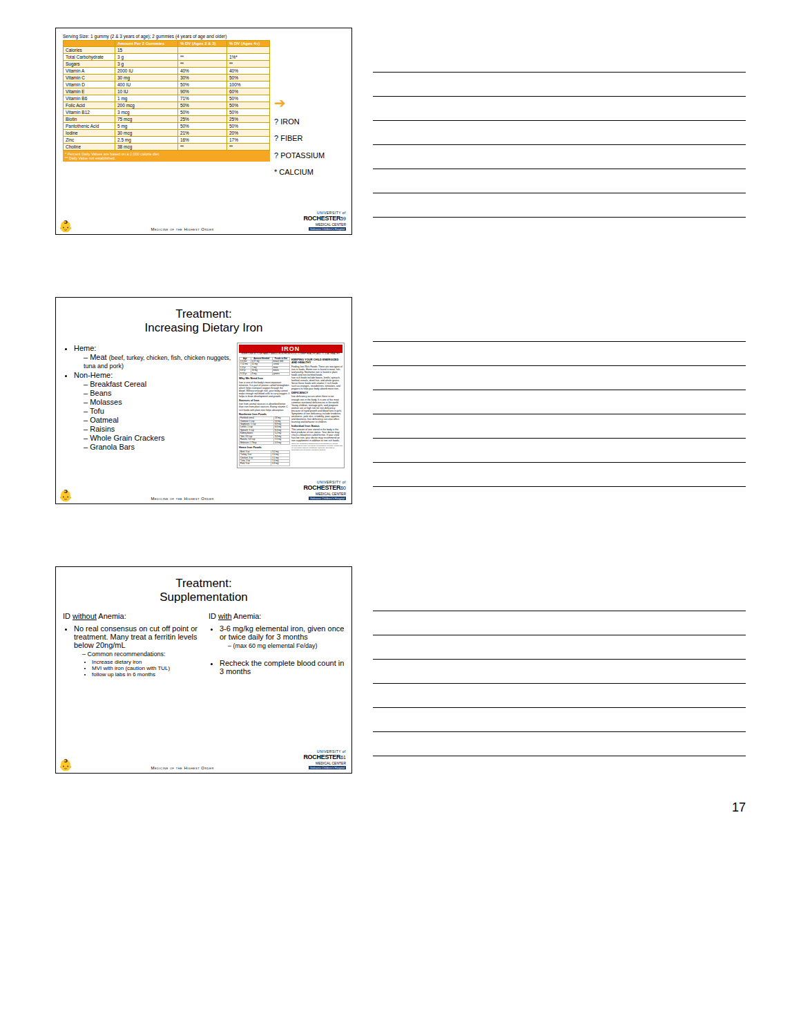Serving Size: 1 gummy (2 & 3 years of age); 2 gummies (4 years of age and older)
| | Amount Per 2 Gummies | % DV (Ages 2 & 3) | % DV (Ages 4+) |
| --- | --- | --- | --- |
| Calories | 15 | | |
| Total Carbohydrate | 3 g | ** | 1%* |
| Sugars | 3 g | ** | ** |
| Vitamin A | 2000 IU | 40% | 40% |
| Vitamin C | 30 mg | 30% | 50% |
| Vitamin D | 400 IU | 50% | 100% |
| Vitamin E | 10 IU | 90% | 60% |
| Vitamin B6 | 1 mg | 71% | 50% |
| Folic Acid | 200 mcg | 50% | 50% |
| Vitamin B12 | 3 mcg | 50% | 50% |
| Biotin | 75 mcg | 25% | 25% |
| Pantothenic Acid | 5 mg | 50% | 50% |
| Iodine | 30 mcg | 21% | 20% |
| Zinc | 2.5 mg | 16% | 17% |
| Choline | 38 mcg | ** | ** |
* Percent Daily Values are based on a 2,000 calorie diet.
** Daily Value not established.
➔
? IRON
? FIBER
? POTASSIUM
* CALCIUM
👶
Medicine of the Highest Order UNIVERSITY of
ROCHESTER 59
MEDICAL CENTER
Golisano Children's Hospital
Treatment:
Increasing Dietary Iron
Heme:
Meat (beef, turkey, chicken, fish, chicken nuggets, tuna and pork)
Non-Heme:
Breakfast Cereal
Beans
Molasses
Tofu
Oatmeal
Raisins
Whole Grain Crackers
Granola Bars
IRON
EVERYONE IN YOUR FAMILY NEEDS IRON FROM FOOD TO KEEP HEALTHY AND TO STAY HEALTHY
| Age | Amount Needed | Foods to Eat |
| --- | --- | --- |
| 0-6 mo | 0.27 mg | breast milk |
| 7-12 mo | 11 mg | cereal |
| 1-3 yr | 7 mg | meat |
| 4-8 yr | 10 mg | beans |
| 9-13 yr | 8 mg | greens |
Why We Need Iron
Iron is one of the body's most important minerals. It is part of protein called hemoglobin which helps transport oxygen through the blood. Without enough iron, your body cannot make enough red blood cells to carry oxygen. It helps in brain development and growth.
Sources of Iron
Iron from animal sources is absorbed better than iron from plant sources. Eating vitamin C rich foods with plant iron helps absorption.
Nonheme Iron Foods
| Fortified cereal | 18 mg |
| Oatmeal, 1 cup | 10 mg |
| Soybeans, 1 cup | 8.8 mg |
| Lentils, 1 cup | 6.6 mg |
| Spinach, 1 cup | 6.4 mg |
| Kidney beans | 5.2 mg |
| Tofu, 1/2 cup | 3.4 mg |
| Raisins, 1/2 cup | 1.5 mg |
| Molasses, 1 Tbsp | 0.9 mg |
Heme Iron Foods
| Beef, 3 oz | 3.2 mg |
| Turkey, 3 oz | 2.0 mg |
| Chicken, 3 oz | 1.1 mg |
| Tuna, 3 oz | 1.0 mg |
| Pork, 3 oz | 0.9 mg |
KEEPING YOUR CHILD ENERGIZED AND HEALTHY
Finding Iron Rich Foods: There are two types of iron in foods. Heme iron is found in meat, fish, and poultry. Nonheme iron is found in plant foods and iron-fortified foods.
Iron rich foods include beans, lentils, spinach, fortified cereals, dried fruit, and whole grains. Serve these foods with vitamin C rich foods such as oranges, strawberries, tomatoes, and peppers to help your body absorb more iron.
DEFICIENCY
Iron deficiency occurs when there is not enough iron in the body. It is one of the most common nutritional deficiencies in the world. Young children, teenage girls, and pregnant women are at high risk for iron deficiency because of rapid growth and blood loss in girls.
Symptoms of iron deficiency include tiredness, weakness, pale skin, irritability, poor appetite, and dizziness. Iron deficiency can also affect learning and behavior in children.
Individual Iron Status
This amount of iron stored in the body is the best predictor of iron status. Your doctor may check a blood test called ferritin. If your child has low iron, your doctor may recommend an iron supplement in addition to iron rich foods.
This is an educational handout and is not intended to replace medical advice from your doctor or healthcare provider. Please talk to your doctor with any questions, concerns, and risks of medication use for dietary needs for children.
👶
Medicine of the Highest Order UNIVERSITY of
ROCHESTER 60
MEDICAL CENTER
Golisano Children's Hospital
Treatment:
Supplementation
ID without Anemia:
No real consensus on cut off point or treatment. Many treat a ferritin levels below 20ng/mL
Common recommendations:
Increase dietary iron
MVI with iron (caution with TUL)
follow up labs in 6 months
ID with Anemia:
3-6 mg/kg elemental iron, given once or twice daily for 3 months
(max 60 mg elemental Fe/day)
Recheck the complete blood count in 3 months
👶
Medicine of the Highest Order UNIVERSITY of
ROCHESTER 61
MEDICAL CENTER
Golisano Children's Hospital
17